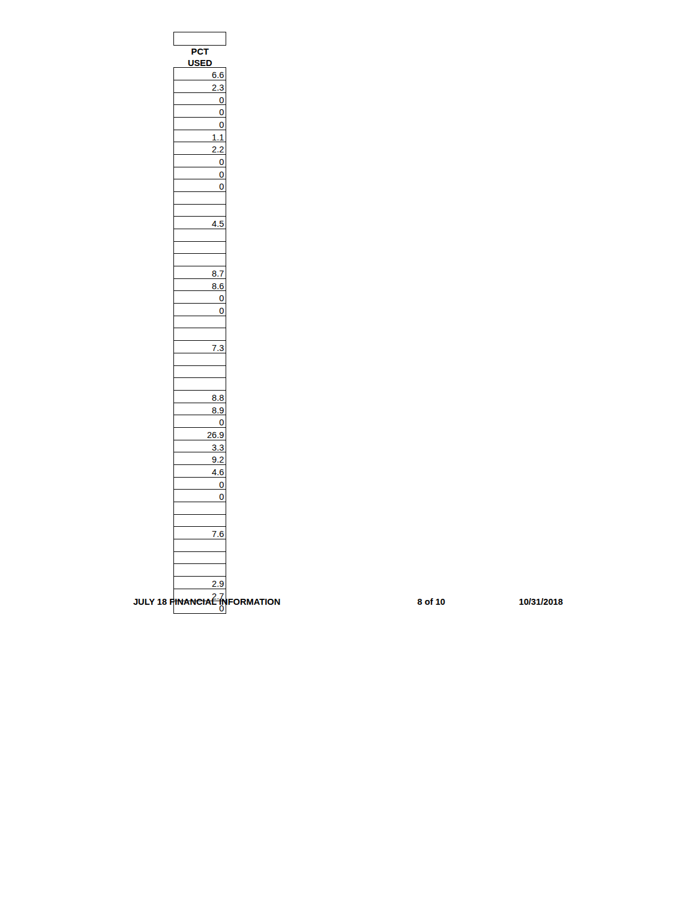| PCT |
| --- |
| USED |
| 6.6 |
| 2.3 |
| 0 |
| 0 |
| 0 |
| 1.1 |
| 2.2 |
| 0 |
| 0 |
| 0 |
| 4.5 |
| 8.7 |
| 8.6 |
| 0 |
| 0 |
| 7.3 |
| 8.8 |
| 8.9 |
| 0 |
| 26.9 |
| 3.3 |
| 9.2 |
| 4.6 |
| 0 |
| 0 |
| 7.6 |
| 2.9 |
| 2.7 |
| 0 |
JULY 18 FINANCIAL INFORMATION 8 of 10 10/31/2018